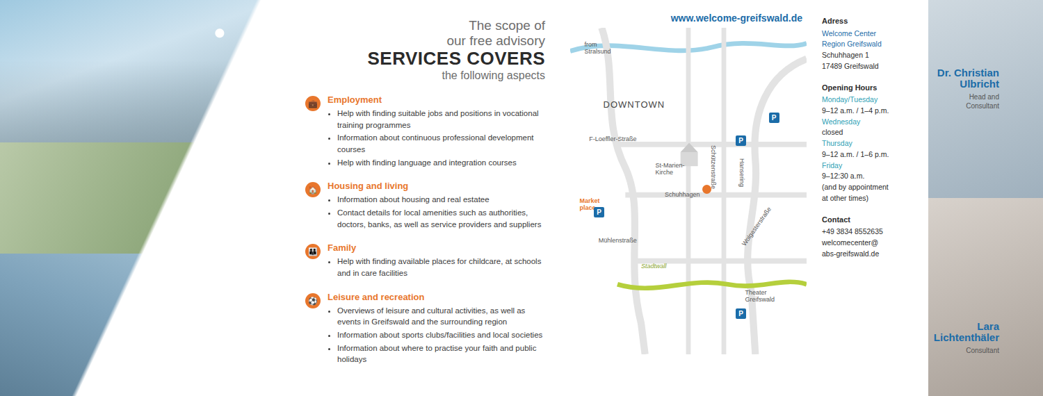The scope of
our free advisory Services covers the following aspects
💼
Employment
Help with finding suitable jobs and positions in vocational training programmes
Information about continuous professional development courses
Help with finding language and integration courses
🏠
Housing and living
Information about housing and real estatee
Contact details for local amenities such as authorities, doctors, banks, as well as service providers and suppliers
👪
Family
Help with finding available places for childcare, at schools and in care facilities
⚽
Leisure and recreation
Overviews of leisure and cultural activities, as well as events in Greifswald and the surrounding region
Information about sports clubs/facilities and local societies
Information about where to practise your faith and public holidays
www.welcome-greifswald.de
from
Stralsund DOWNTOWN F-Loeffler-Straße St-Marien-
Kirche Market
place Schuhhagen Schützenstraße Hansering Mühlenstraße Stadtwall Wolgasterstraße Theater
Greifswald P P P P
Adress
Welcome Center
Region Greifswald
Schuhhagen 1
17489 Greifswald
Opening Hours
Monday/Tuesday
9–12 a.m. / 1–4 p.m.
Wednesday
closed
Thursday
9–12 a.m. / 1–6 p.m.
Friday
9–12:30 a.m.
(and by appointment
at other times)
Contact
+49 3834 8552635
welcomecenter@
abs-greifswald.de
Dr. Christian
Ulbricht
Head and
Consultant
Lara
Lichtenthäler
Consultant